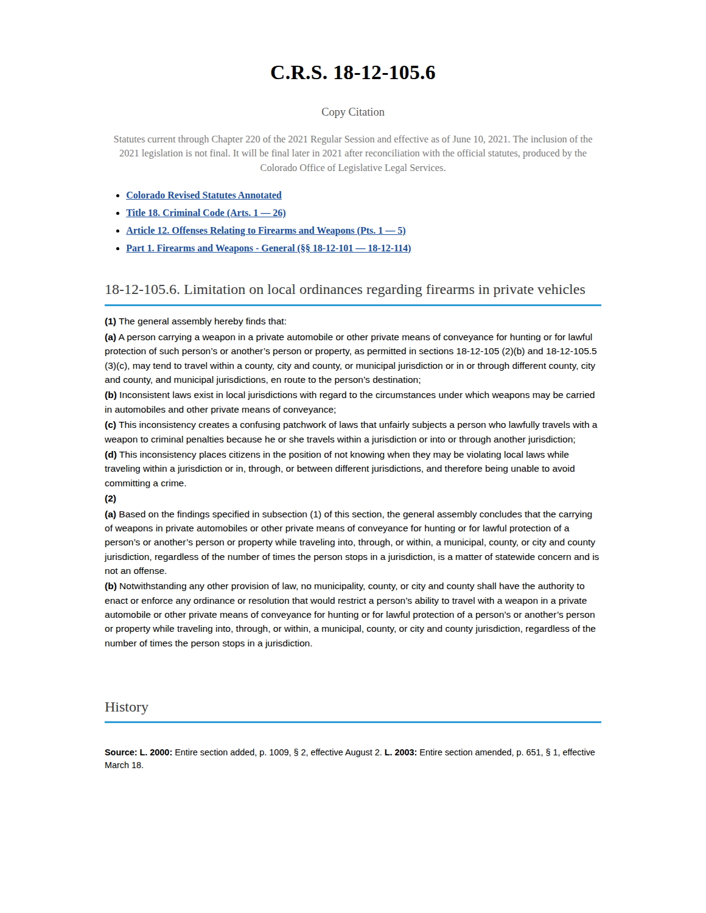C.R.S. 18-12-105.6
Copy Citation
Statutes current through Chapter 220 of the 2021 Regular Session and effective as of June 10, 2021. The inclusion of the 2021 legislation is not final. It will be final later in 2021 after reconciliation with the official statutes, produced by the Colorado Office of Legislative Legal Services.
Colorado Revised Statutes Annotated
Title 18. Criminal Code (Arts. 1 — 26)
Article 12. Offenses Relating to Firearms and Weapons (Pts. 1 — 5)
Part 1. Firearms and Weapons - General (§§ 18-12-101 — 18-12-114)
18-12-105.6. Limitation on local ordinances regarding firearms in private vehicles
(1) The general assembly hereby finds that:
(a) A person carrying a weapon in a private automobile or other private means of conveyance for hunting or for lawful protection of such person’s or another’s person or property, as permitted in sections 18-12-105 (2)(b) and 18-12-105.5 (3)(c), may tend to travel within a county, city and county, or municipal jurisdiction or in or through different county, city and county, and municipal jurisdictions, en route to the person’s destination;
(b) Inconsistent laws exist in local jurisdictions with regard to the circumstances under which weapons may be carried in automobiles and other private means of conveyance;
(c) This inconsistency creates a confusing patchwork of laws that unfairly subjects a person who lawfully travels with a weapon to criminal penalties because he or she travels within a jurisdiction or into or through another jurisdiction;
(d) This inconsistency places citizens in the position of not knowing when they may be violating local laws while traveling within a jurisdiction or in, through, or between different jurisdictions, and therefore being unable to avoid committing a crime.
(2)
(a) Based on the findings specified in subsection (1) of this section, the general assembly concludes that the carrying of weapons in private automobiles or other private means of conveyance for hunting or for lawful protection of a person’s or another’s person or property while traveling into, through, or within, a municipal, county, or city and county jurisdiction, regardless of the number of times the person stops in a jurisdiction, is a matter of statewide concern and is not an offense.
(b) Notwithstanding any other provision of law, no municipality, county, or city and county shall have the authority to enact or enforce any ordinance or resolution that would restrict a person’s ability to travel with a weapon in a private automobile or other private means of conveyance for hunting or for lawful protection of a person’s or another’s person or property while traveling into, through, or within, a municipal, county, or city and county jurisdiction, regardless of the number of times the person stops in a jurisdiction.
History
Source: L. 2000: Entire section added, p. 1009, § 2, effective August 2. L. 2003: Entire section amended, p. 651, § 1, effective March 18.